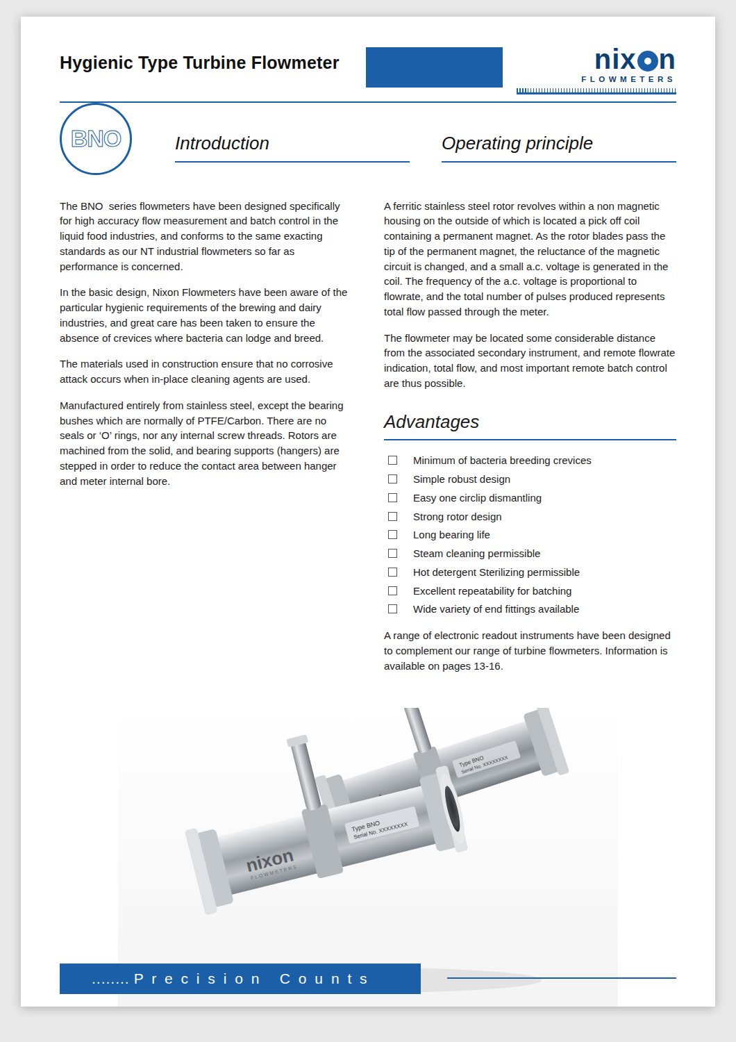Hygienic Type Turbine Flowmeter
nix n
FLOWMETERS
BNO
Introduction
Operating principle
The BNO series flowmeters have been designed specifically for high accuracy flow measurement and batch control in the liquid food industries, and conforms to the same exacting standards as our NT industrial flowmeters so far as performance is concerned.
In the basic design, Nixon Flowmeters have been aware of the particular hygienic requirements of the brewing and dairy industries, and great care has been taken to ensure the absence of crevices where bacteria can lodge and breed.
The materials used in construction ensure that no corrosive attack occurs when in-place cleaning agents are used.
Manufactured entirely from stainless steel, except the bearing bushes which are normally of PTFE/Carbon. There are no seals or ‘O’ rings, nor any internal screw threads. Rotors are machined from the solid, and bearing supports (hangers) are stepped in order to reduce the contact area between hanger and meter internal bore.
A ferritic stainless steel rotor revolves within a non magnetic housing on the outside of which is located a pick off coil containing a permanent magnet. As the rotor blades pass the tip of the permanent magnet, the reluctance of the magnetic circuit is changed, and a small a.c. voltage is generated in the coil. The frequency of the a.c. voltage is proportional to flowrate, and the total number of pulses produced represents total flow passed through the meter.
The flowmeter may be located some considerable distance from the associated secondary instrument, and remote flowrate indication, total flow, and most important remote batch control are thus possible.
Advantages
Minimum of bacteria breeding crevices
Simple robust design
Easy one circlip dismantling
Strong rotor design
Long bearing life
Steam cleaning permissible
Hot detergent Sterilizing permissible
Excellent repeatability for batching
Wide variety of end fittings available
A range of electronic readout instruments have been designed to complement our range of turbine flowmeters. Information is available on pages 13-16.
Type BNO Serial No. XXXXXXXX nixon Type BNO Serial No. XXXXXXXX nixon FLOWMETERS
........ P r e c i s i o n C o u n t s